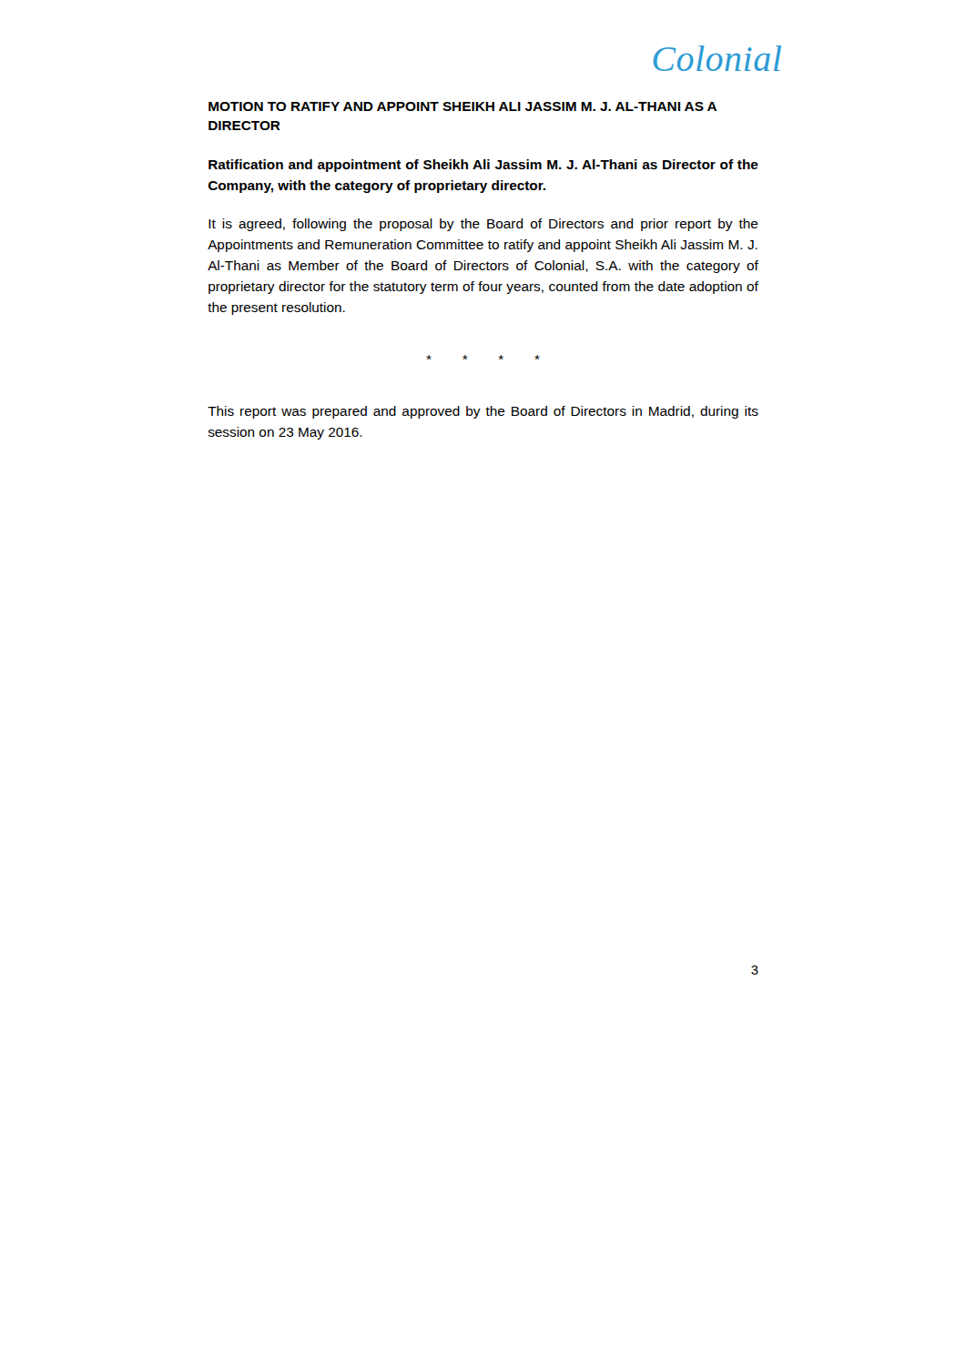Colonial
Motion to ratify and appoint Sheikh Ali Jassim M. J. Al-Thani as a director
Ratification and appointment of Sheikh Ali Jassim M. J. Al-Thani as Director of the Company, with the category of proprietary director.
It is agreed, following the proposal by the Board of Directors and prior report by the Appointments and Remuneration Committee to ratify and appoint Sheikh Ali Jassim M. J. Al-Thani as Member of the Board of Directors of Colonial, S.A. with the category of proprietary director for the statutory term of four years, counted from the date adoption of the present resolution.
****
This report was prepared and approved by the Board of Directors in Madrid, during its session on 23 May 2016.
3